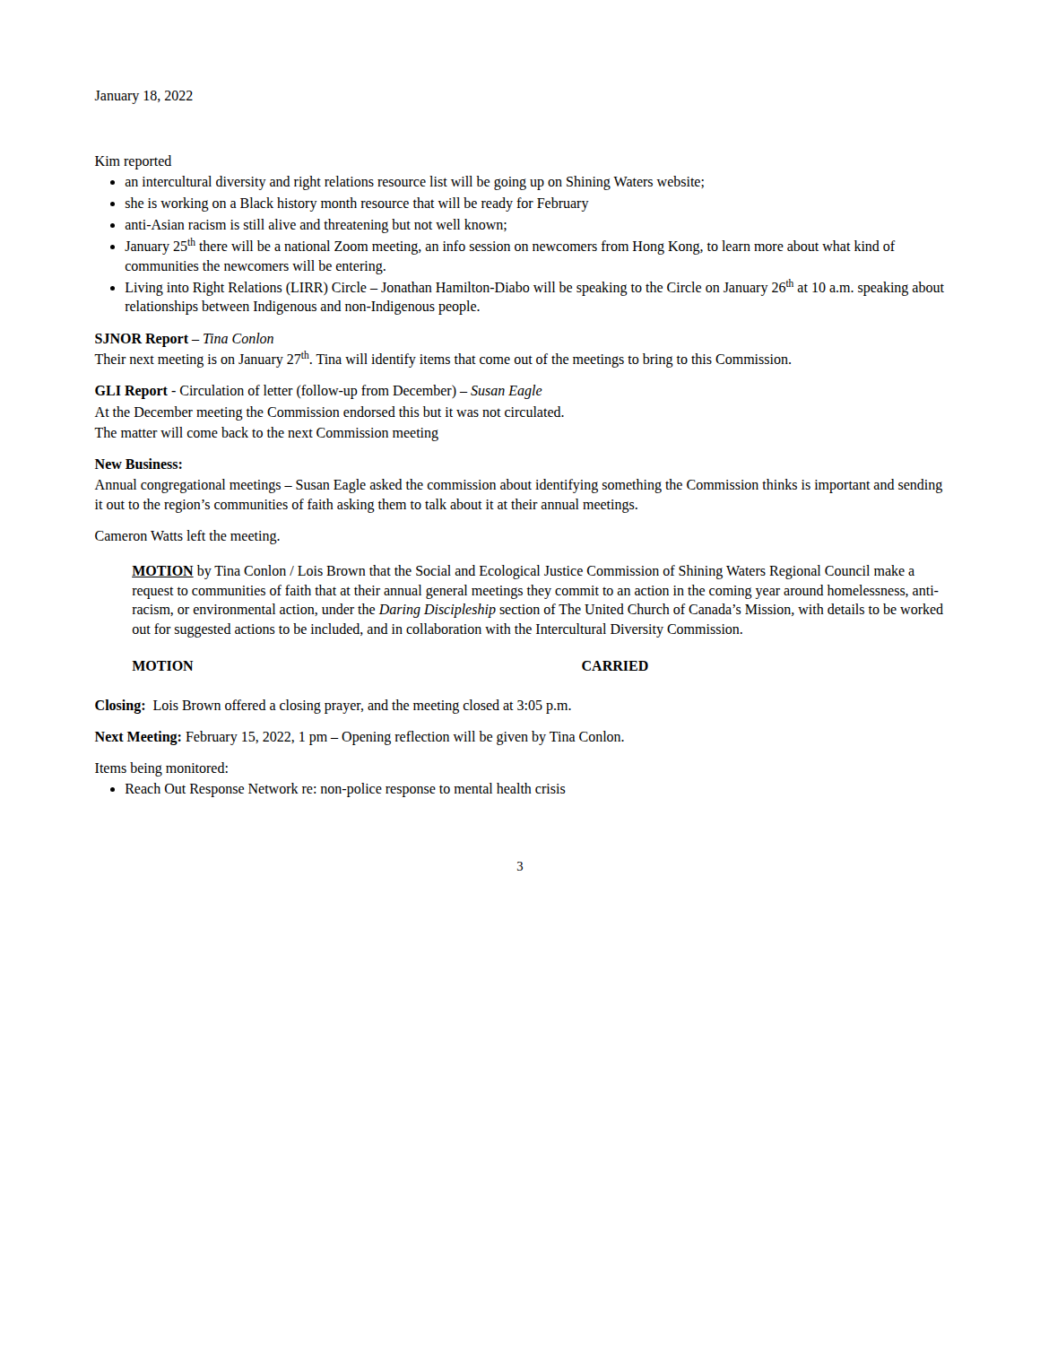January 18, 2022
Kim reported
an intercultural diversity and right relations resource list will be going up on Shining Waters website;
she is working on a Black history month resource that will be ready for February
anti-Asian racism is still alive and threatening but not well known;
January 25th there will be a national Zoom meeting, an info session on newcomers from Hong Kong, to learn more about what kind of communities the newcomers will be entering.
Living into Right Relations (LIRR) Circle – Jonathan Hamilton-Diabo will be speaking to the Circle on January 26th at 10 a.m. speaking about relationships between Indigenous and non-Indigenous people.
SJNOR Report – Tina Conlon
Their next meeting is on January 27th. Tina will identify items that come out of the meetings to bring to this Commission.
GLI Report - Circulation of letter (follow-up from December) – Susan Eagle
At the December meeting the Commission endorsed this but it was not circulated.
The matter will come back to the next Commission meeting
New Business:
Annual congregational meetings – Susan Eagle asked the commission about identifying something the Commission thinks is important and sending it out to the region’s communities of faith asking them to talk about it at their annual meetings.
Cameron Watts left the meeting.
MOTION by Tina Conlon / Lois Brown that the Social and Ecological Justice Commission of Shining Waters Regional Council make a request to communities of faith that at their annual general meetings they commit to an action in the coming year around homelessness, anti-racism, or environmental action, under the Daring Discipleship section of The United Church of Canada’s Mission, with details to be worked out for suggested actions to be included, and in collaboration with the Intercultural Diversity Commission.
MOTION CARRIED
Closing: Lois Brown offered a closing prayer, and the meeting closed at 3:05 p.m.
Next Meeting: February 15, 2022, 1 pm – Opening reflection will be given by Tina Conlon.
Items being monitored:
Reach Out Response Network re: non-police response to mental health crisis
3